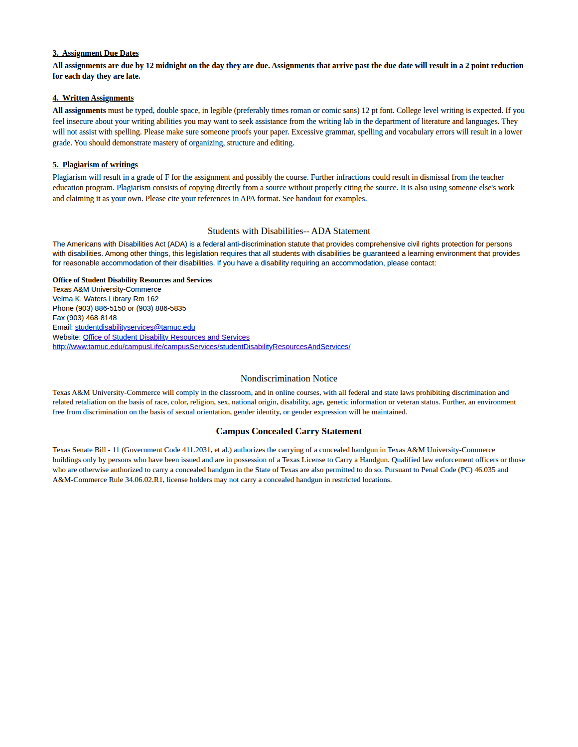3. Assignment Due Dates
All assignments are due by 12 midnight on the day they are due. Assignments that arrive past the due date will result in a 2 point reduction for each day they are late.
4. Written Assignments
All assignments must be typed, double space, in legible (preferably times roman or comic sans) 12 pt font. College level writing is expected. If you feel insecure about your writing abilities you may want to seek assistance from the writing lab in the department of literature and languages. They will not assist with spelling. Please make sure someone proofs your paper. Excessive grammar, spelling and vocabulary errors will result in a lower grade. You should demonstrate mastery of organizing, structure and editing.
5. Plagiarism of writings
Plagiarism will result in a grade of F for the assignment and possibly the course. Further infractions could result in dismissal from the teacher education program. Plagiarism consists of copying directly from a source without properly citing the source. It is also using someone else's work and claiming it as your own. Please cite your references in APA format. See handout for examples.
Students with Disabilities-- ADA Statement
The Americans with Disabilities Act (ADA) is a federal anti-discrimination statute that provides comprehensive civil rights protection for persons with disabilities. Among other things, this legislation requires that all students with disabilities be guaranteed a learning environment that provides for reasonable accommodation of their disabilities. If you have a disability requiring an accommodation, please contact:
Office of Student Disability Resources and Services
Texas A&M University-Commerce
Velma K. Waters Library Rm 162
Phone (903) 886-5150 or (903) 886-5835
Fax (903) 468-8148
Email: studentdisabilityservices@tamuc.edu
Website: Office of Student Disability Resources and Services
http://www.tamuc.edu/campusLife/campusServices/studentDisabilityResourcesAndServices/
Nondiscrimination Notice
Texas A&M University-Commerce will comply in the classroom, and in online courses, with all federal and state laws prohibiting discrimination and related retaliation on the basis of race, color, religion, sex, national origin, disability, age, genetic information or veteran status. Further, an environment free from discrimination on the basis of sexual orientation, gender identity, or gender expression will be maintained.
Campus Concealed Carry Statement
Texas Senate Bill - 11 (Government Code 411.2031, et al.) authorizes the carrying of a concealed handgun in Texas A&M University-Commerce buildings only by persons who have been issued and are in possession of a Texas License to Carry a Handgun. Qualified law enforcement officers or those who are otherwise authorized to carry a concealed handgun in the State of Texas are also permitted to do so. Pursuant to Penal Code (PC) 46.035 and A&M-Commerce Rule 34.06.02.R1, license holders may not carry a concealed handgun in restricted locations.